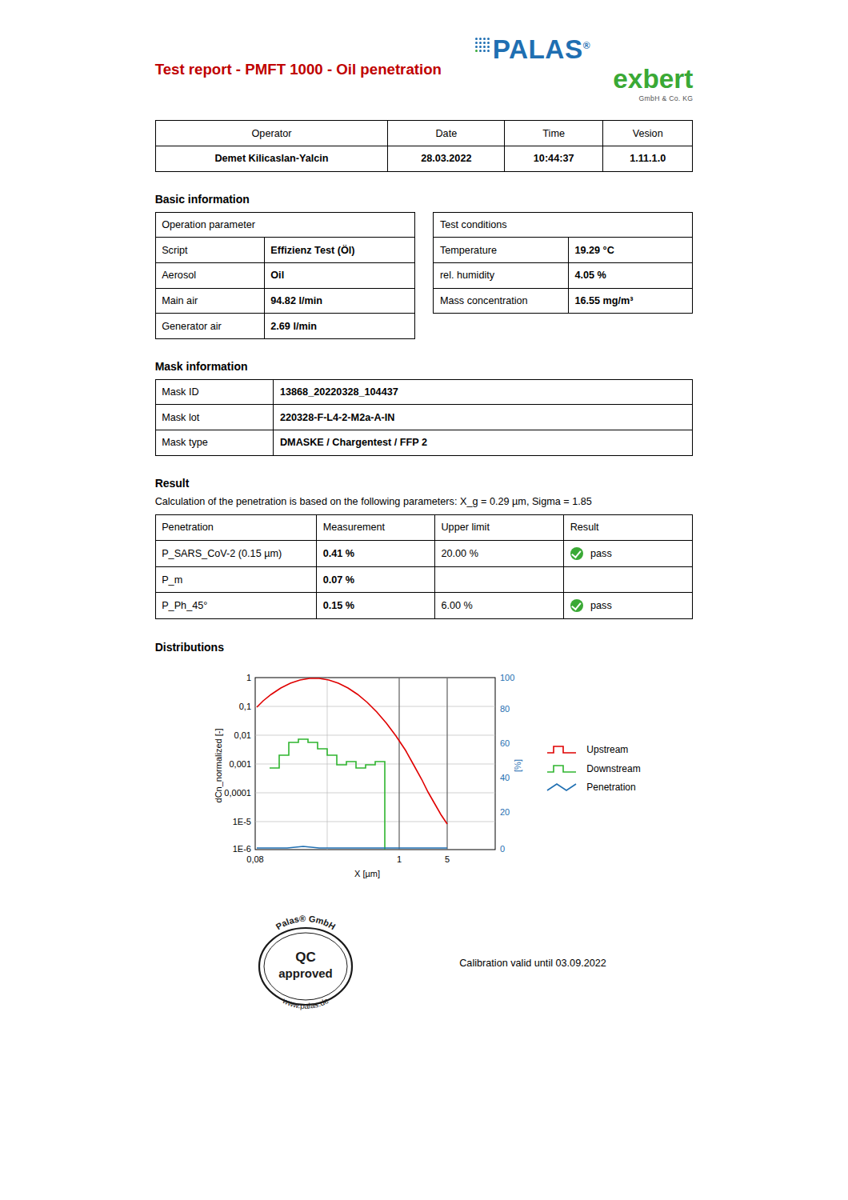PALAS®
exbert
GmbH & Co. KG
Test report - PMFT 1000 - Oil penetration
| Operator | Date | Time | Vesion |
| Demet Kilicaslan-Yalcin | 28.03.2022 | 10:44:37 | 1.11.1.0 |
Basic information
| Operation parameter |
| Script | Effizienz Test (Öl) |
| Aerosol | Oil |
| Main air | 94.82 l/min |
| Generator air | 2.69 l/min |
| Test conditions |
| Temperature | 19.29 °C |
| rel. humidity | 4.05 % |
| Mass concentration | 16.55 mg/m³ |
Mask information
| Mask ID | 13868_20220328_104437 |
| Mask lot | 220328-F-L4-2-M2a-A-IN |
| Mask type | DMASKE / Chargentest / FFP 2 |
Result
Calculation of the penetration is based on the following parameters: X_g = 0.29 µm, Sigma = 1.85
| Penetration | Measurement | Upper limit | Result |
| P_SARS_CoV-2 (0.15 µm) | 0.41 % | 20.00 % | pass |
| P_m | 0.07 % | | |
| P_Ph_45° | 0.15 % | 6.00 % | pass |
Distributions
1 0,1 0,01 0,001 0,0001 1E-5 1E-6 100 80 60 40 20 0 0,08 1 5 X [µm] dCn_normalized [-] [%]
Upstream
Downstream
Penetration
Palas® GmbH www.palas.de QC approved
Calibration valid until 03.09.2022